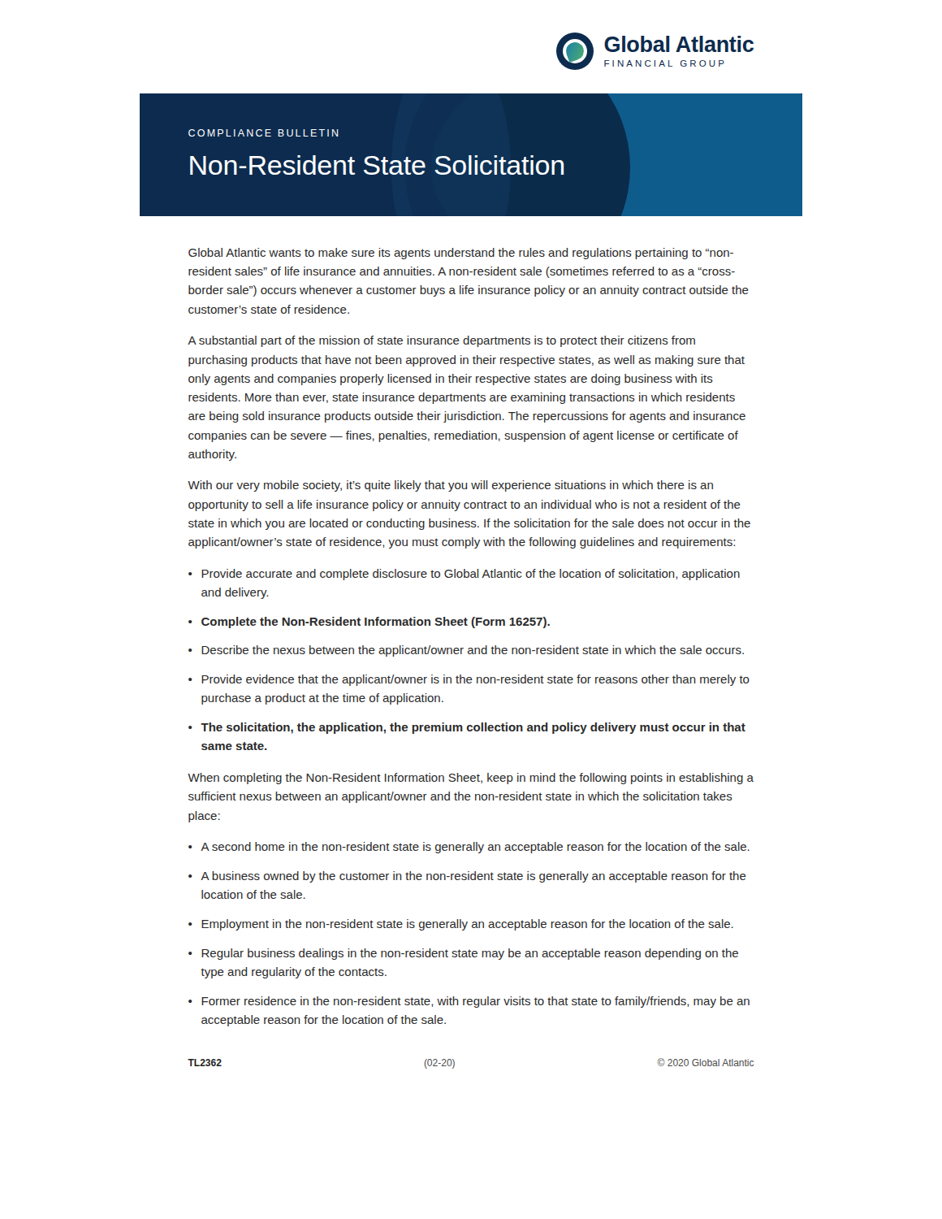Global Atlantic FINANCIAL GROUP
Compliance Bulletin
Non-Resident State Solicitation
Global Atlantic wants to make sure its agents understand the rules and regulations pertaining to “non-resident sales” of life insurance and annuities. A non-resident sale (sometimes referred to as a “cross-border sale”) occurs whenever a customer buys a life insurance policy or an annuity contract outside the customer’s state of residence.
A substantial part of the mission of state insurance departments is to protect their citizens from purchasing products that have not been approved in their respective states, as well as making sure that only agents and companies properly licensed in their respective states are doing business with its residents. More than ever, state insurance departments are examining transactions in which residents are being sold insurance products outside their jurisdiction. The repercussions for agents and insurance companies can be severe — fines, penalties, remediation, suspension of agent license or certificate of authority.
With our very mobile society, it’s quite likely that you will experience situations in which there is an opportunity to sell a life insurance policy or annuity contract to an individual who is not a resident of the state in which you are located or conducting business. If the solicitation for the sale does not occur in the applicant/owner’s state of residence, you must comply with the following guidelines and requirements:
Provide accurate and complete disclosure to Global Atlantic of the location of solicitation, application and delivery.
Complete the Non-Resident Information Sheet (Form 16257).
Describe the nexus between the applicant/owner and the non-resident state in which the sale occurs.
Provide evidence that the applicant/owner is in the non-resident state for reasons other than merely to purchase a product at the time of application.
The solicitation, the application, the premium collection and policy delivery must occur in that same state.
When completing the Non-Resident Information Sheet, keep in mind the following points in establishing a sufficient nexus between an applicant/owner and the non-resident state in which the solicitation takes place:
A second home in the non-resident state is generally an acceptable reason for the location of the sale.
A business owned by the customer in the non-resident state is generally an acceptable reason for the location of the sale.
Employment in the non-resident state is generally an acceptable reason for the location of the sale.
Regular business dealings in the non-resident state may be an acceptable reason depending on the type and regularity of the contacts.
Former residence in the non-resident state, with regular visits to that state to family/friends, may be an acceptable reason for the location of the sale.
TL2362 (02-20) © 2020 Global Atlantic